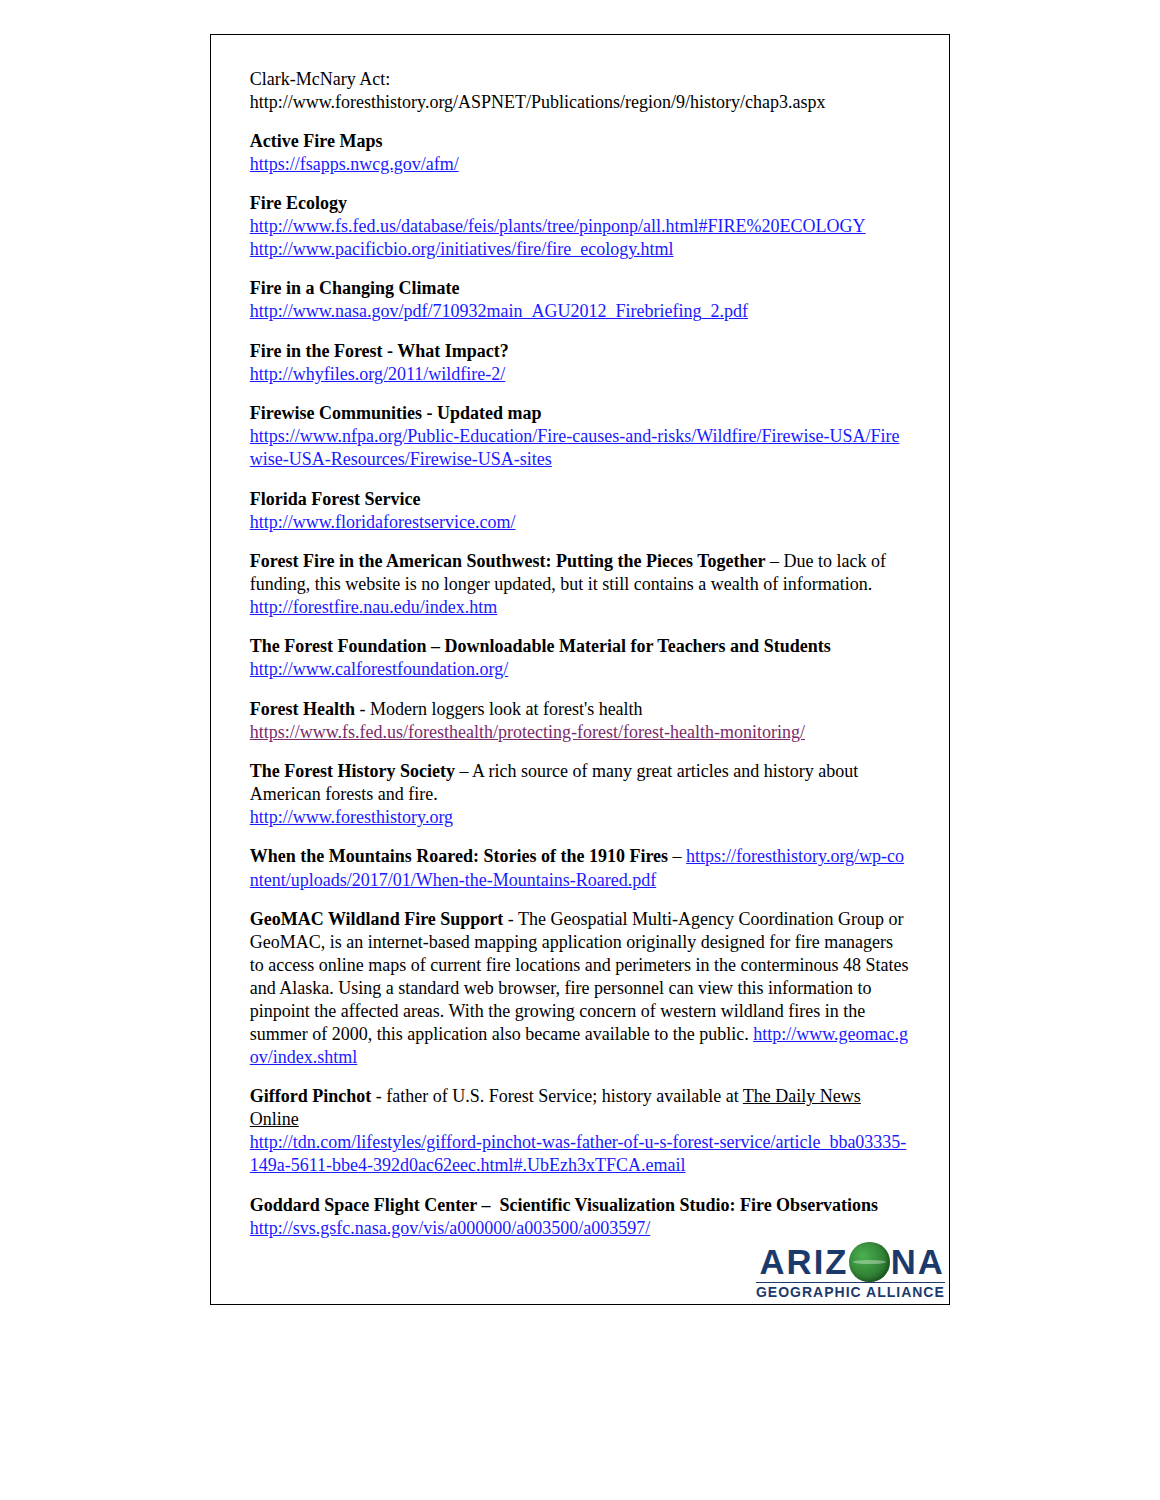Clark-McNary Act: http://www.foresthistory.org/ASPNET/Publications/region/9/history/chap3.aspx
Active Fire Maps
https://fsapps.nwcg.gov/afm/
Fire Ecology
http://www.fs.fed.us/database/feis/plants/tree/pinponp/all.html#FIRE%20ECOLOGY
http://www.pacificbio.org/initiatives/fire/fire_ecology.html
Fire in a Changing Climate
http://www.nasa.gov/pdf/710932main_AGU2012_Firebriefing_2.pdf
Fire in the Forest - What Impact?
http://whyfiles.org/2011/wildfire-2/
Firewise Communities - Updated map
https://www.nfpa.org/Public-Education/Fire-causes-and-risks/Wildfire/Firewise-USA/Firewise-USA-Resources/Firewise-USA-sites
Florida Forest Service
http://www.floridaforestservice.com/
Forest Fire in the American Southwest: Putting the Pieces Together – Due to lack of funding, this website is no longer updated, but it still contains a wealth of information.
http://forestfire.nau.edu/index.htm
The Forest Foundation – Downloadable Material for Teachers and Students
http://www.calforestfoundation.org/
Forest Health - Modern loggers look at forest's health
https://www.fs.fed.us/foresthealth/protecting-forest/forest-health-monitoring/
The Forest History Society – A rich source of many great articles and history about American forests and fire.
http://www.foresthistory.org
When the Mountains Roared: Stories of the 1910 Fires – https://foresthistory.org/wp-content/uploads/2017/01/When-the-Mountains-Roared.pdf
GeoMAC Wildland Fire Support - The Geospatial Multi-Agency Coordination Group or GeoMAC, is an internet-based mapping application originally designed for fire managers to access online maps of current fire locations and perimeters in the conterminous 48 States and Alaska. Using a standard web browser, fire personnel can view this information to pinpoint the affected areas. With the growing concern of western wildland fires in the summer of 2000, this application also became available to the public. http://www.geomac.gov/index.shtml
Gifford Pinchot - father of U.S. Forest Service; history available at The Daily News Online
http://tdn.com/lifestyles/gifford-pinchot-was-father-of-u-s-forest-service/article_bba03335-149a-5611-bbe4-392d0ac62eec.html#.UbEzh3xTFCA.email
Goddard Space Flight Center – Scientific Visualization Studio: Fire Observations
http://svs.gsfc.nasa.gov/vis/a000000/a003500/a003597/
ARIZ NA
GEOGRAPHIC ALLIANCE